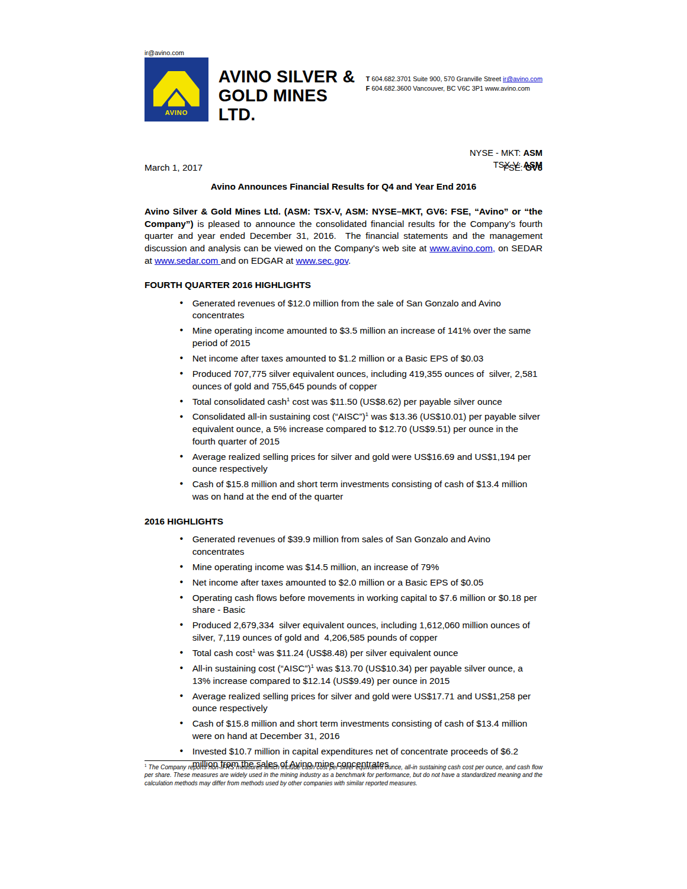ir@avino.com
AVINO
AVINO SILVER &
GOLD MINES LTD.
T 604.682.3701 Suite 900, 570 Granville Street ir@avino.com
F 604.682.3600 Vancouver, BC V6C 3P1 www.avino.com
NYSE - MKT: ASM
TSX-V: ASM
March 1, 2017
FSE: GV6
Avino Announces Financial Results for Q4 and Year End 2016
Avino Silver & Gold Mines Ltd. (ASM: TSX-V, ASM: NYSE–MKT, GV6: FSE, “Avino” or “the Company”) is pleased to announce the consolidated financial results for the Company’s fourth quarter and year ended December 31, 2016. The financial statements and the management discussion and analysis can be viewed on the Company's web site at www.avino.com, on SEDAR at www.sedar.com and on EDGAR at www.sec.gov.
FOURTH QUARTER 2016 HIGHLIGHTS
Generated revenues of $12.0 million from the sale of San Gonzalo and Avino concentrates
Mine operating income amounted to $3.5 million an increase of 141% over the same period of 2015
Net income after taxes amounted to $1.2 million or a Basic EPS of $0.03
Produced 707,775 silver equivalent ounces, including 419,355 ounces of silver, 2,581 ounces of gold and 755,645 pounds of copper
Total consolidated cash1 cost was $11.50 (US$8.62) per payable silver ounce
Consolidated all-in sustaining cost (“AISC”)1 was $13.36 (US$10.01) per payable silver equivalent ounce, a 5% increase compared to $12.70 (US$9.51) per ounce in the fourth quarter of 2015
Average realized selling prices for silver and gold were US$16.69 and US$1,194 per ounce respectively
Cash of $15.8 million and short term investments consisting of cash of $13.4 million was on hand at the end of the quarter
2016 HIGHLIGHTS
Generated revenues of $39.9 million from sales of San Gonzalo and Avino concentrates
Mine operating income was $14.5 million, an increase of 79%
Net income after taxes amounted to $2.0 million or a Basic EPS of $0.05
Operating cash flows before movements in working capital to $7.6 million or $0.18 per share - Basic
Produced 2,679,334 silver equivalent ounces, including 1,612,060 million ounces of silver, 7,119 ounces of gold and 4,206,585 pounds of copper
Total cash cost1 was $11.24 (US$8.48) per silver equivalent ounce
All-in sustaining cost (“AISC”)1 was $13.70 (US$10.34) per payable silver ounce, a 13% increase compared to $12.14 (US$9.49) per ounce in 2015
Average realized selling prices for silver and gold were US$17.71 and US$1,258 per ounce respectively
Cash of $15.8 million and short term investments consisting of cash of $13.4 million were on hand at December 31, 2016
Invested $10.7 million in capital expenditures net of concentrate proceeds of $6.2 million from the sales of Avino mine concentrates
1 The Company reports non-IFRS measures which include cash cost per silver equivalent ounce, all-in sustaining cash cost per ounce, and cash flow per share. These measures are widely used in the mining industry as a benchmark for performance, but do not have a standardized meaning and the calculation methods may differ from methods used by other companies with similar reported measures.